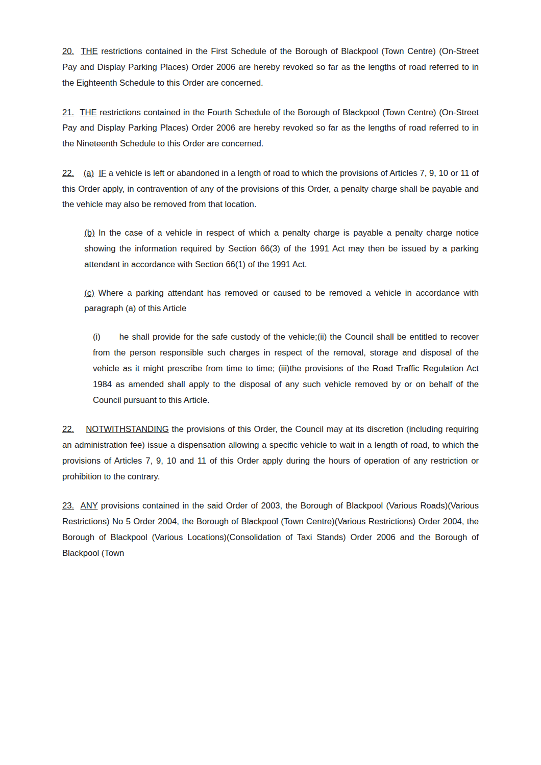20. THE restrictions contained in the First Schedule of the Borough of Blackpool (Town Centre) (On-Street Pay and Display Parking Places) Order 2006 are hereby revoked so far as the lengths of road referred to in the Eighteenth Schedule to this Order are concerned.
21. THE restrictions contained in the Fourth Schedule of the Borough of Blackpool (Town Centre) (On-Street Pay and Display Parking Places) Order 2006 are hereby revoked so far as the lengths of road referred to in the Nineteenth Schedule to this Order are concerned.
22. (a) IF a vehicle is left or abandoned in a length of road to which the provisions of Articles 7, 9, 10 or 11 of this Order apply, in contravention of any of the provisions of this Order, a penalty charge shall be payable and the vehicle may also be removed from that location.
(b) In the case of a vehicle in respect of which a penalty charge is payable a penalty charge notice showing the information required by Section 66(3) of the 1991 Act may then be issued by a parking attendant in accordance with Section 66(1) of the 1991 Act.
(c) Where a parking attendant has removed or caused to be removed a vehicle in accordance with paragraph (a) of this Article
(i) he shall provide for the safe custody of the vehicle;(ii) the Council shall be entitled to recover from the person responsible such charges in respect of the removal, storage and disposal of the vehicle as it might prescribe from time to time; (iii)the provisions of the Road Traffic Regulation Act 1984 as amended shall apply to the disposal of any such vehicle removed by or on behalf of the Council pursuant to this Article.
22. NOTWITHSTANDING the provisions of this Order, the Council may at its discretion (including requiring an administration fee) issue a dispensation allowing a specific vehicle to wait in a length of road, to which the provisions of Articles 7, 9, 10 and 11 of this Order apply during the hours of operation of any restriction or prohibition to the contrary.
23. ANY provisions contained in the said Order of 2003, the Borough of Blackpool (Various Roads)(Various Restrictions) No 5 Order 2004, the Borough of Blackpool (Town Centre)(Various Restrictions) Order 2004, the Borough of Blackpool (Various Locations)(Consolidation of Taxi Stands) Order 2006 and the Borough of Blackpool (Town